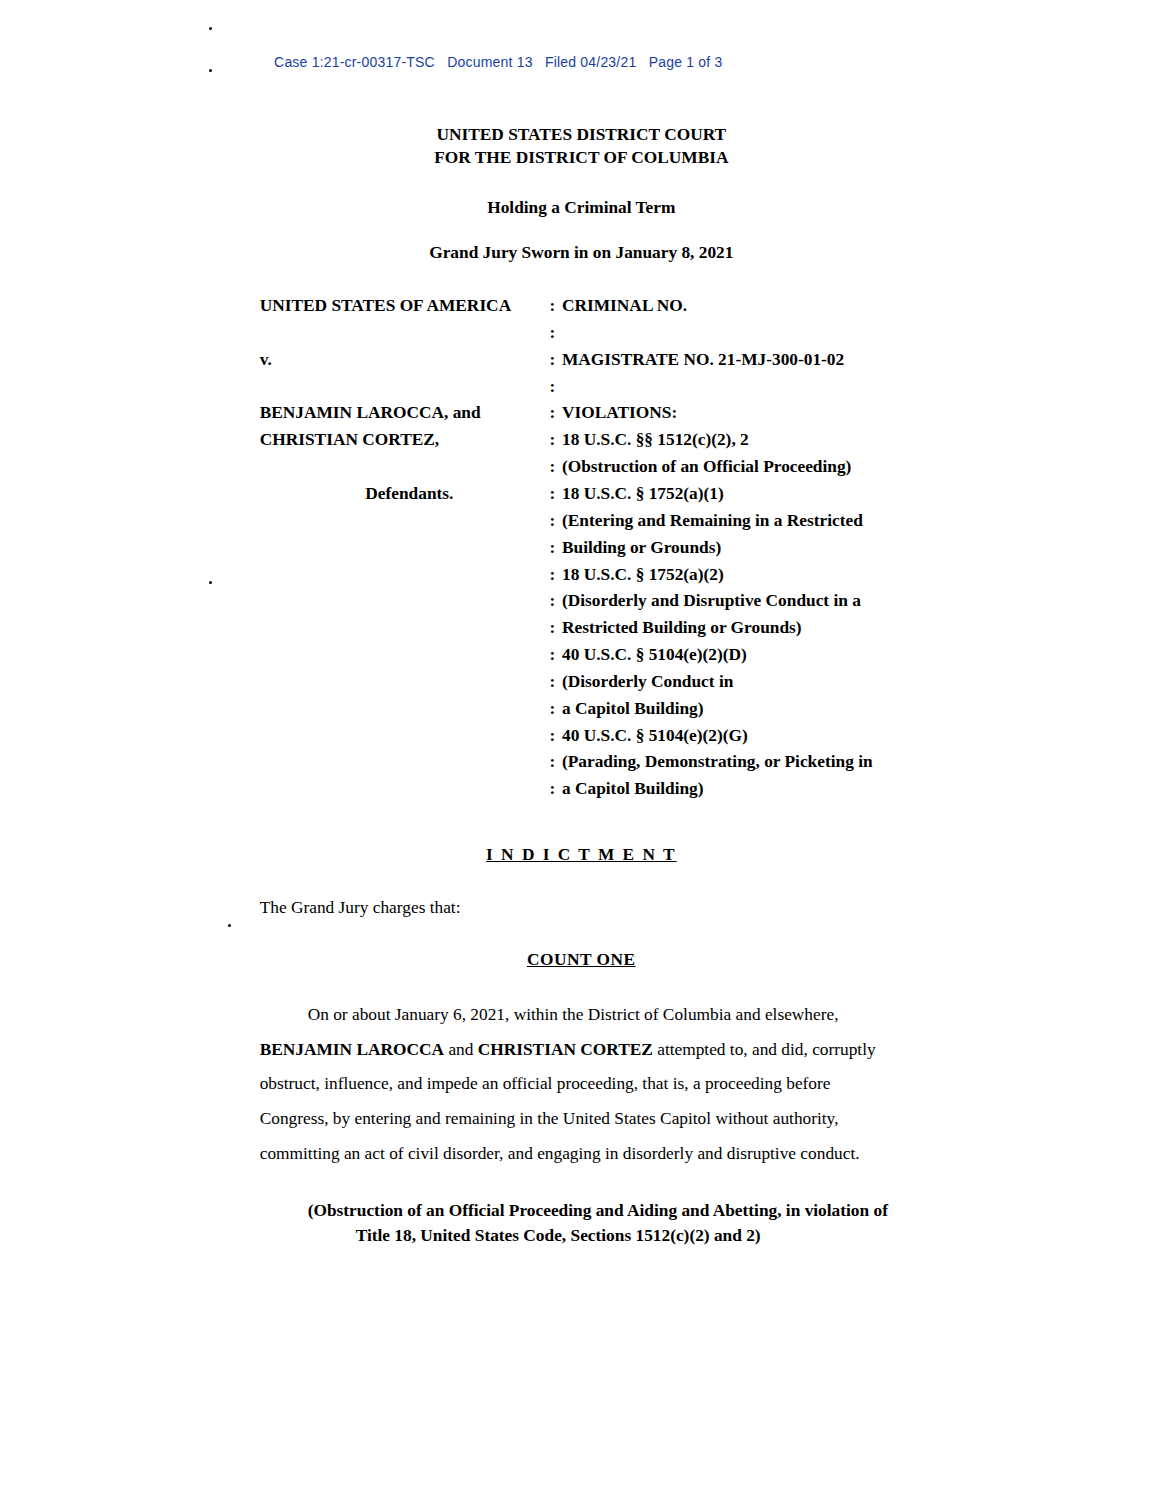Case 1:21-cr-00317-TSC Document 13 Filed 04/23/21 Page 1 of 3
UNITED STATES DISTRICT COURT FOR THE DISTRICT OF COLUMBIA
Holding a Criminal Term
Grand Jury Sworn in on January 8, 2021
| UNITED STATES OF AMERICA | : | CRIMINAL NO. |
| | : | |
| v. | : | MAGISTRATE NO. 21-MJ-300-01-02 |
| | : | |
| BENJAMIN LAROCCA, and | : | VIOLATIONS: |
| CHRISTIAN CORTEZ, | : | 18 U.S.C. §§ 1512(c)(2), 2 |
| | : | (Obstruction of an Official Proceeding) |
| Defendants. | : | 18 U.S.C. § 1752(a)(1) |
| | : | (Entering and Remaining in a Restricted |
| | : | Building or Grounds) |
| | : | 18 U.S.C. § 1752(a)(2) |
| | : | (Disorderly and Disruptive Conduct in a |
| | : | Restricted Building or Grounds) |
| | : | 40 U.S.C. § 5104(e)(2)(D) |
| | : | (Disorderly Conduct in |
| | : | a Capitol Building) |
| | : | 40 U.S.C. § 5104(e)(2)(G) |
| | : | (Parading, Demonstrating, or Picketing in |
| | : | a Capitol Building) |
I N D I C T M E N T
The Grand Jury charges that:
COUNT ONE
On or about January 6, 2021, within the District of Columbia and elsewhere, BENJAMIN LAROCCA and CHRISTIAN CORTEZ attempted to, and did, corruptly obstruct, influence, and impede an official proceeding, that is, a proceeding before Congress, by entering and remaining in the United States Capitol without authority, committing an act of civil disorder, and engaging in disorderly and disruptive conduct.
(Obstruction of an Official Proceeding and Aiding and Abetting, in violation of Title 18, United States Code, Sections 1512(c)(2) and 2)